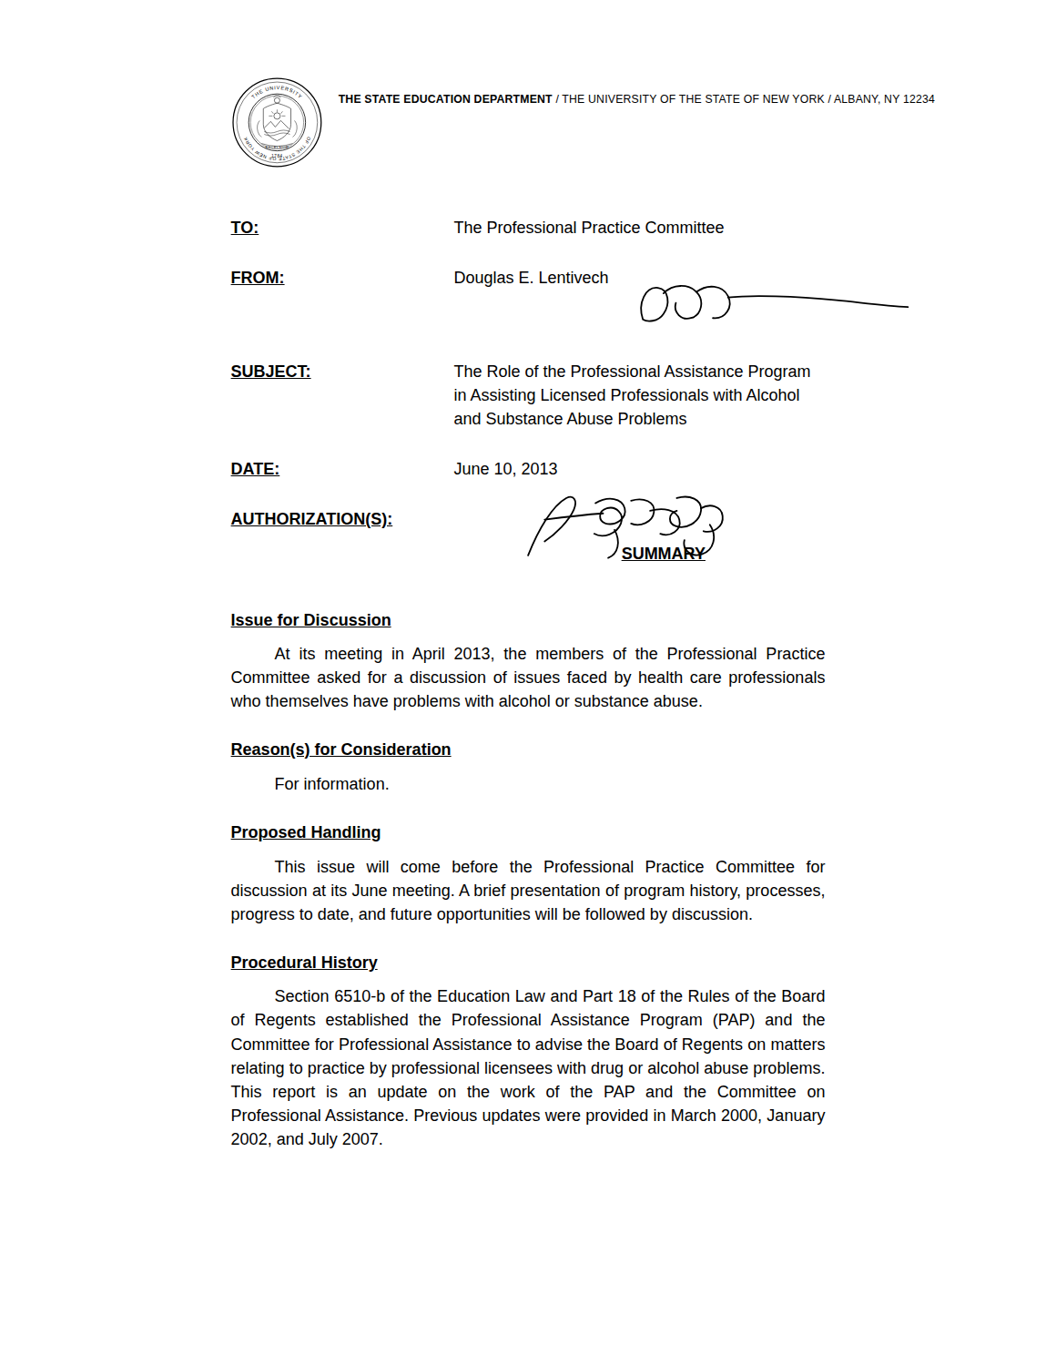THE UNIVERSITY OF THE STATE OF NEW YORK EXCELSIOR 1784
THE STATE EDUCATION DEPARTMENT / THE UNIVERSITY OF THE STATE OF NEW YORK / ALBANY, NY 12234
TO:
The Professional Practice Committee
FROM:
Douglas E. Lentivech
SUBJECT:
The Role of the Professional Assistance Program in Assisting Licensed Professionals with Alcohol and Substance Abuse Problems
DATE:
June 10, 2013
AUTHORIZATION(S):
SUMMARY
Issue for Discussion
At its meeting in April 2013, the members of the Professional Practice Committee asked for a discussion of issues faced by health care professionals who themselves have problems with alcohol or substance abuse.
Reason(s) for Consideration
For information.
Proposed Handling
This issue will come before the Professional Practice Committee for discussion at its June meeting. A brief presentation of program history, processes, progress to date, and future opportunities will be followed by discussion.
Procedural History
Section 6510-b of the Education Law and Part 18 of the Rules of the Board of Regents established the Professional Assistance Program (PAP) and the Committee for Professional Assistance to advise the Board of Regents on matters relating to practice by professional licensees with drug or alcohol abuse problems. This report is an update on the work of the PAP and the Committee on Professional Assistance. Previous updates were provided in March 2000, January 2002, and July 2007.